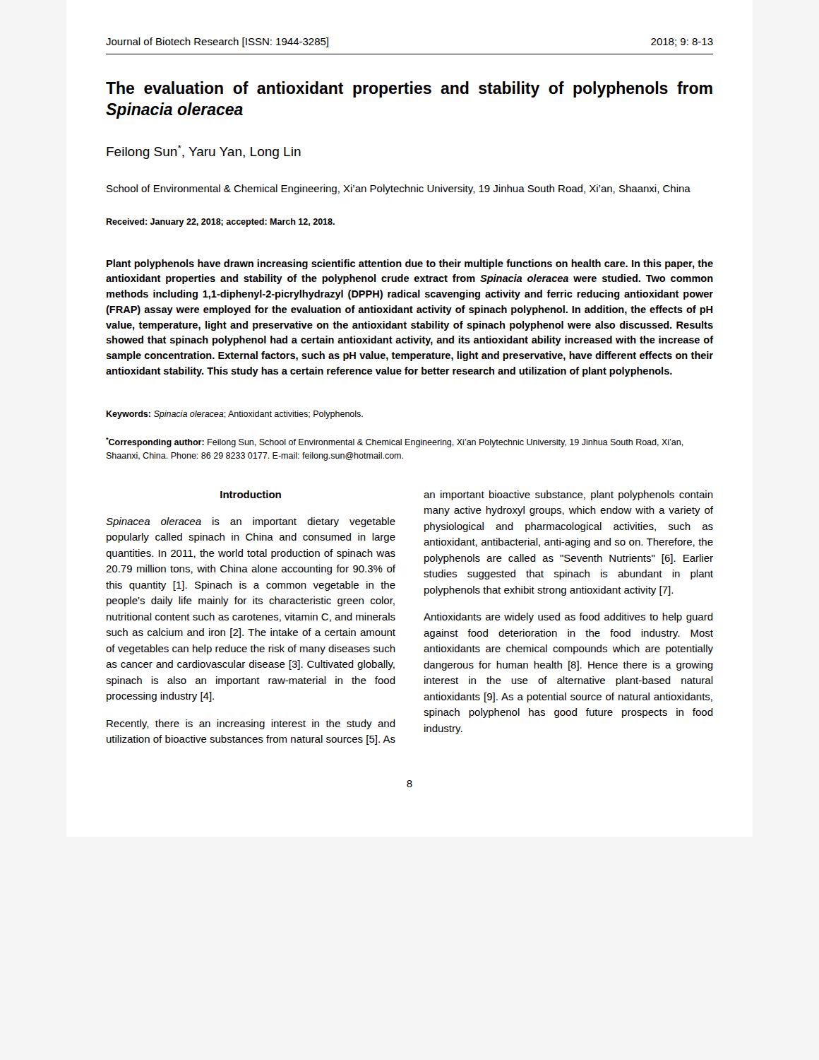Journal of Biotech Research [ISSN: 1944-3285] 2018; 9: 8-13
The evaluation of antioxidant properties and stability of polyphenols from Spinacia oleracea
Feilong Sun*, Yaru Yan, Long Lin
School of Environmental & Chemical Engineering, Xi’an Polytechnic University, 19 Jinhua South Road, Xi’an, Shaanxi, China
Received: January 22, 2018; accepted: March 12, 2018.
Plant polyphenols have drawn increasing scientific attention due to their multiple functions on health care. In this paper, the antioxidant properties and stability of the polyphenol crude extract from Spinacia oleracea were studied. Two common methods including 1,1-diphenyl-2-picrylhydrazyl (DPPH) radical scavenging activity and ferric reducing antioxidant power (FRAP) assay were employed for the evaluation of antioxidant activity of spinach polyphenol. In addition, the effects of pH value, temperature, light and preservative on the antioxidant stability of spinach polyphenol were also discussed. Results showed that spinach polyphenol had a certain antioxidant activity, and its antioxidant ability increased with the increase of sample concentration. External factors, such as pH value, temperature, light and preservative, have different effects on their antioxidant stability. This study has a certain reference value for better research and utilization of plant polyphenols.
Keywords: Spinacia oleracea; Antioxidant activities; Polyphenols.
*Corresponding author: Feilong Sun, School of Environmental & Chemical Engineering, Xi’an Polytechnic University, 19 Jinhua South Road, Xi’an, Shaanxi, China. Phone: 86 29 8233 0177. E-mail: feilong.sun@hotmail.com.
Introduction
Spinacea oleracea is an important dietary vegetable popularly called spinach in China and consumed in large quantities. In 2011, the world total production of spinach was 20.79 million tons, with China alone accounting for 90.3% of this quantity [1]. Spinach is a common vegetable in the people's daily life mainly for its characteristic green color, nutritional content such as carotenes, vitamin C, and minerals such as calcium and iron [2]. The intake of a certain amount of vegetables can help reduce the risk of many diseases such as cancer and cardiovascular disease [3]. Cultivated globally, spinach is also an important raw-material in the food processing industry [4].
Recently, there is an increasing interest in the study and utilization of bioactive substances from natural sources [5]. As an important bioactive substance, plant polyphenols contain many active hydroxyl groups, which endow with a variety of physiological and pharmacological activities, such as antioxidant, antibacterial, anti-aging and so on. Therefore, the polyphenols are called as "Seventh Nutrients" [6]. Earlier studies suggested that spinach is abundant in plant polyphenols that exhibit strong antioxidant activity [7].
Antioxidants are widely used as food additives to help guard against food deterioration in the food industry. Most antioxidants are chemical compounds which are potentially dangerous for human health [8]. Hence there is a growing interest in the use of alternative plant-based natural antioxidants [9]. As a potential source of natural antioxidants, spinach polyphenol has good future prospects in food industry.
8